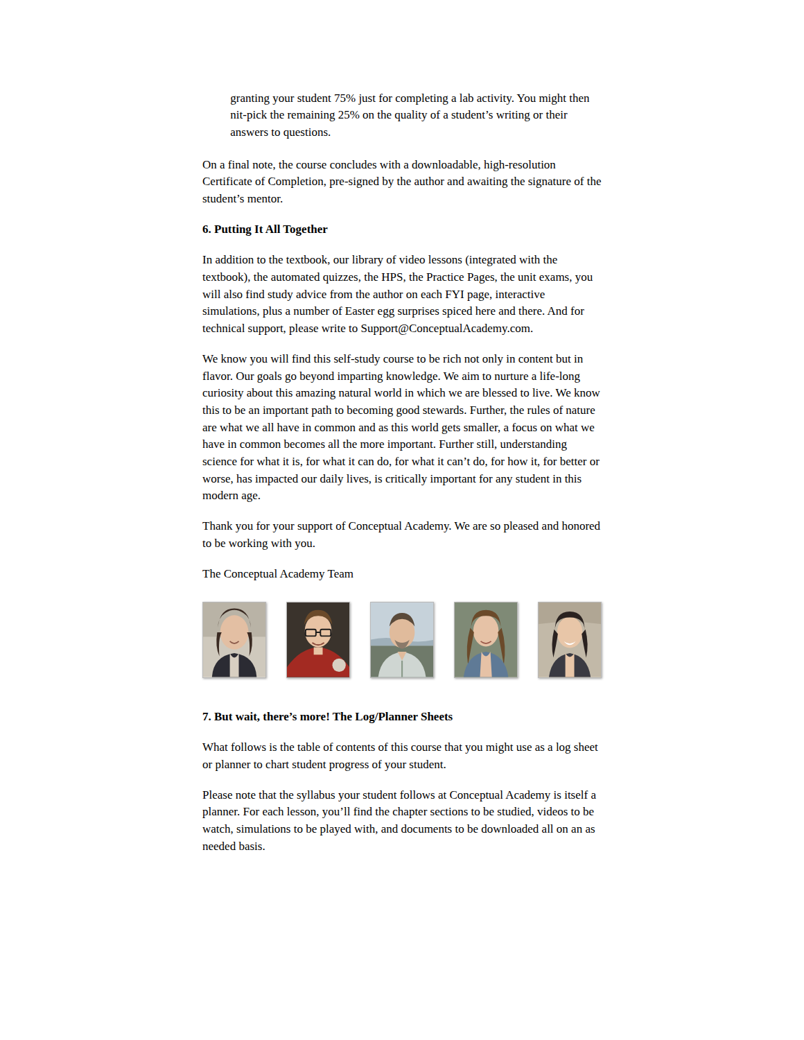granting your student 75% just for completing a lab activity. You might then nit-pick the remaining 25% on the quality of a student’s writing or their answers to questions.
On a final note, the course concludes with a downloadable, high-resolution Certificate of Completion, pre-signed by the author and awaiting the signature of the student’s mentor.
6. Putting It All Together
In addition to the textbook, our library of video lessons (integrated with the textbook), the automated quizzes, the HPS, the Practice Pages, the unit exams, you will also find study advice from the author on each FYI page, interactive simulations, plus a number of Easter egg surprises spiced here and there. And for technical support, please write to Support@ConceptualAcademy.com.
We know you will find this self-study course to be rich not only in content but in flavor. Our goals go beyond imparting knowledge. We aim to nurture a life-long curiosity about this amazing natural world in which we are blessed to live. We know this to be an important path to becoming good stewards. Further, the rules of nature are what we all have in common and as this world gets smaller, a focus on what we have in common becomes all the more important. Further still, understanding science for what it is, for what it can do, for what it can’t do, for how it, for better or worse, has impacted our daily lives, is critically important for any student in this modern age.
Thank you for your support of Conceptual Academy. We are so pleased and honored to be working with you.
The Conceptual Academy Team
7. But wait, there’s more! The Log/Planner Sheets
What follows is the table of contents of this course that you might use as a log sheet or planner to chart student progress of your student.
Please note that the syllabus your student follows at Conceptual Academy is itself a planner. For each lesson, you’ll find the chapter sections to be studied, videos to be watch, simulations to be played with, and documents to be downloaded all on an as needed basis.